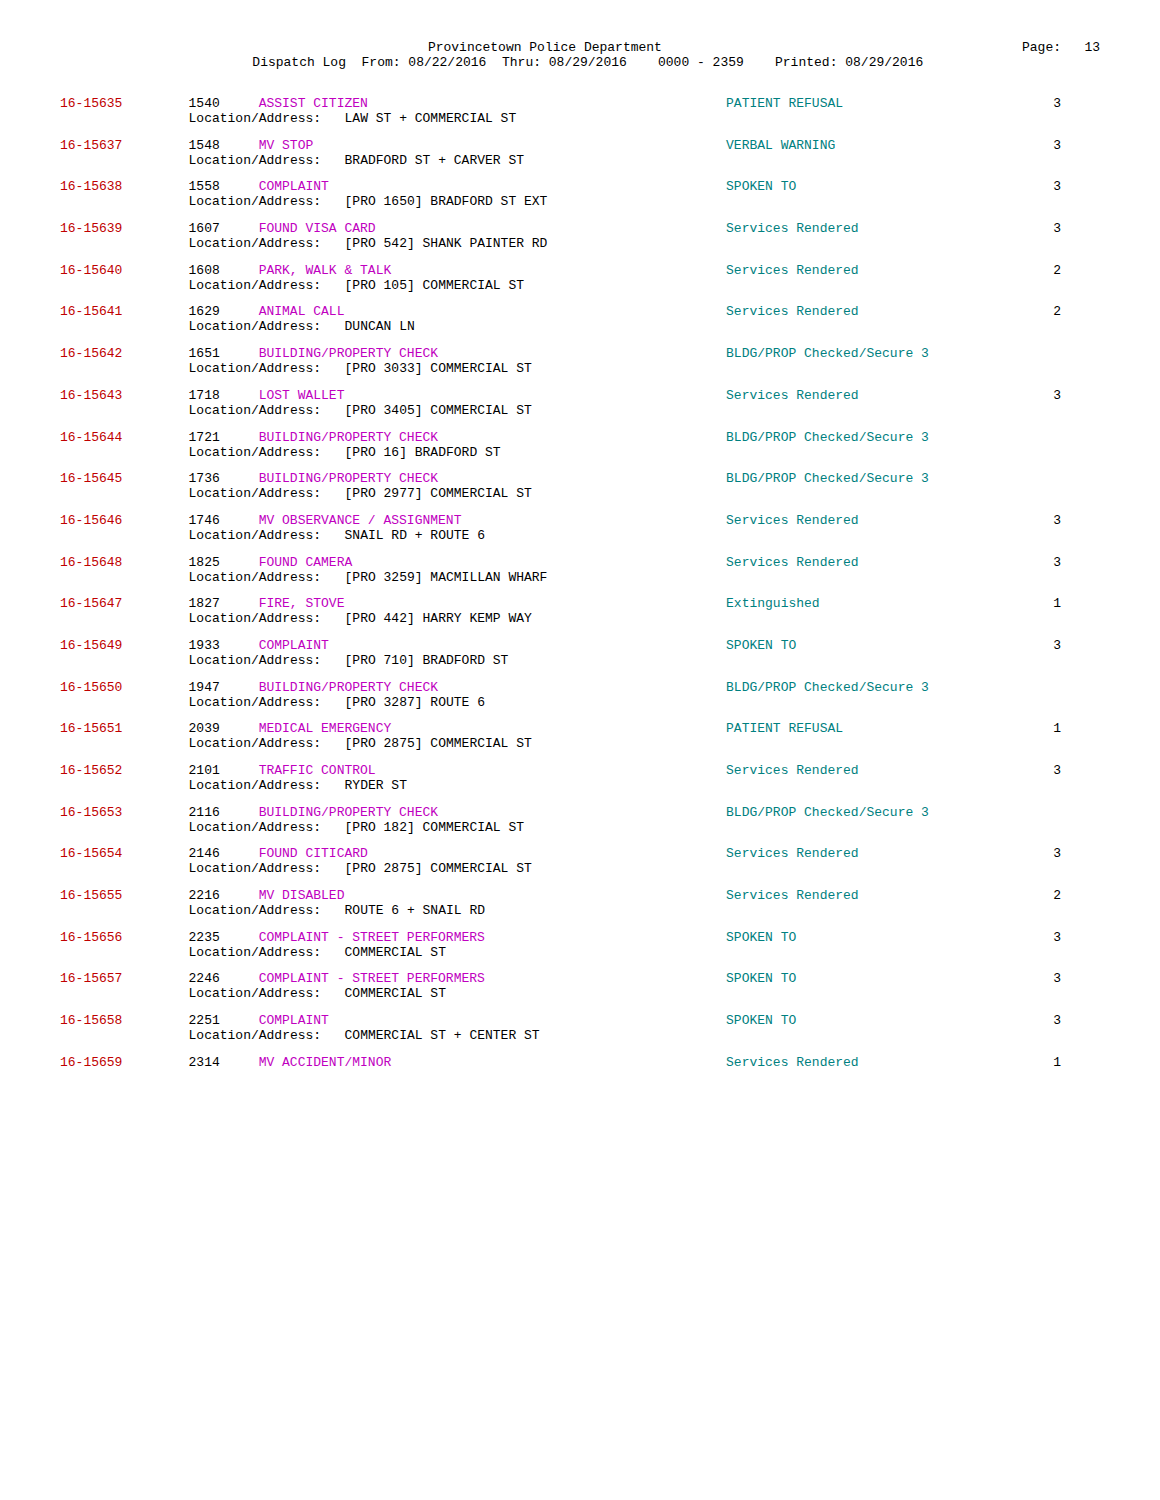Provincetown Police Department Page: 13
Dispatch Log From: 08/22/2016 Thru: 08/29/2016 0000 - 2359 Printed: 08/29/2016
| 16-15635 | 1540 | ASSIST CITIZEN | PATIENT REFUSAL | 3 |
| | Location/Address: LAW ST + COMMERCIAL ST |
| 16-15637 | 1548 | MV STOP | VERBAL WARNING | 3 |
| | Location/Address: BRADFORD ST + CARVER ST |
| 16-15638 | 1558 | COMPLAINT | SPOKEN TO | 3 |
| | Location/Address: [PRO 1650] BRADFORD ST EXT |
| 16-15639 | 1607 | FOUND VISA CARD | Services Rendered | 3 |
| | Location/Address: [PRO 542] SHANK PAINTER RD |
| 16-15640 | 1608 | PARK, WALK & TALK | Services Rendered | 2 |
| | Location/Address: [PRO 105] COMMERCIAL ST |
| 16-15641 | 1629 | ANIMAL CALL | Services Rendered | 2 |
| | Location/Address: DUNCAN LN |
| 16-15642 | 1651 | BUILDING/PROPERTY CHECK | BLDG/PROP Checked/Secure 3 | |
| | Location/Address: [PRO 3033] COMMERCIAL ST |
| 16-15643 | 1718 | LOST WALLET | Services Rendered | 3 |
| | Location/Address: [PRO 3405] COMMERCIAL ST |
| 16-15644 | 1721 | BUILDING/PROPERTY CHECK | BLDG/PROP Checked/Secure 3 | |
| | Location/Address: [PRO 16] BRADFORD ST |
| 16-15645 | 1736 | BUILDING/PROPERTY CHECK | BLDG/PROP Checked/Secure 3 | |
| | Location/Address: [PRO 2977] COMMERCIAL ST |
| 16-15646 | 1746 | MV OBSERVANCE / ASSIGNMENT | Services Rendered | 3 |
| | Location/Address: SNAIL RD + ROUTE 6 |
| 16-15648 | 1825 | FOUND CAMERA | Services Rendered | 3 |
| | Location/Address: [PRO 3259] MACMILLAN WHARF |
| 16-15647 | 1827 | FIRE, STOVE | Extinguished | 1 |
| | Location/Address: [PRO 442] HARRY KEMP WAY |
| 16-15649 | 1933 | COMPLAINT | SPOKEN TO | 3 |
| | Location/Address: [PRO 710] BRADFORD ST |
| 16-15650 | 1947 | BUILDING/PROPERTY CHECK | BLDG/PROP Checked/Secure 3 | |
| | Location/Address: [PRO 3287] ROUTE 6 |
| 16-15651 | 2039 | MEDICAL EMERGENCY | PATIENT REFUSAL | 1 |
| | Location/Address: [PRO 2875] COMMERCIAL ST |
| 16-15652 | 2101 | TRAFFIC CONTROL | Services Rendered | 3 |
| | Location/Address: RYDER ST |
| 16-15653 | 2116 | BUILDING/PROPERTY CHECK | BLDG/PROP Checked/Secure 3 | |
| | Location/Address: [PRO 182] COMMERCIAL ST |
| 16-15654 | 2146 | FOUND CITICARD | Services Rendered | 3 |
| | Location/Address: [PRO 2875] COMMERCIAL ST |
| 16-15655 | 2216 | MV DISABLED | Services Rendered | 2 |
| | Location/Address: ROUTE 6 + SNAIL RD |
| 16-15656 | 2235 | COMPLAINT - STREET PERFORMERS | SPOKEN TO | 3 |
| | Location/Address: COMMERCIAL ST |
| 16-15657 | 2246 | COMPLAINT - STREET PERFORMERS | SPOKEN TO | 3 |
| | Location/Address: COMMERCIAL ST |
| 16-15658 | 2251 | COMPLAINT | SPOKEN TO | 3 |
| | Location/Address: COMMERCIAL ST + CENTER ST |
| 16-15659 | 2314 | MV ACCIDENT/MINOR | Services Rendered | 1 |